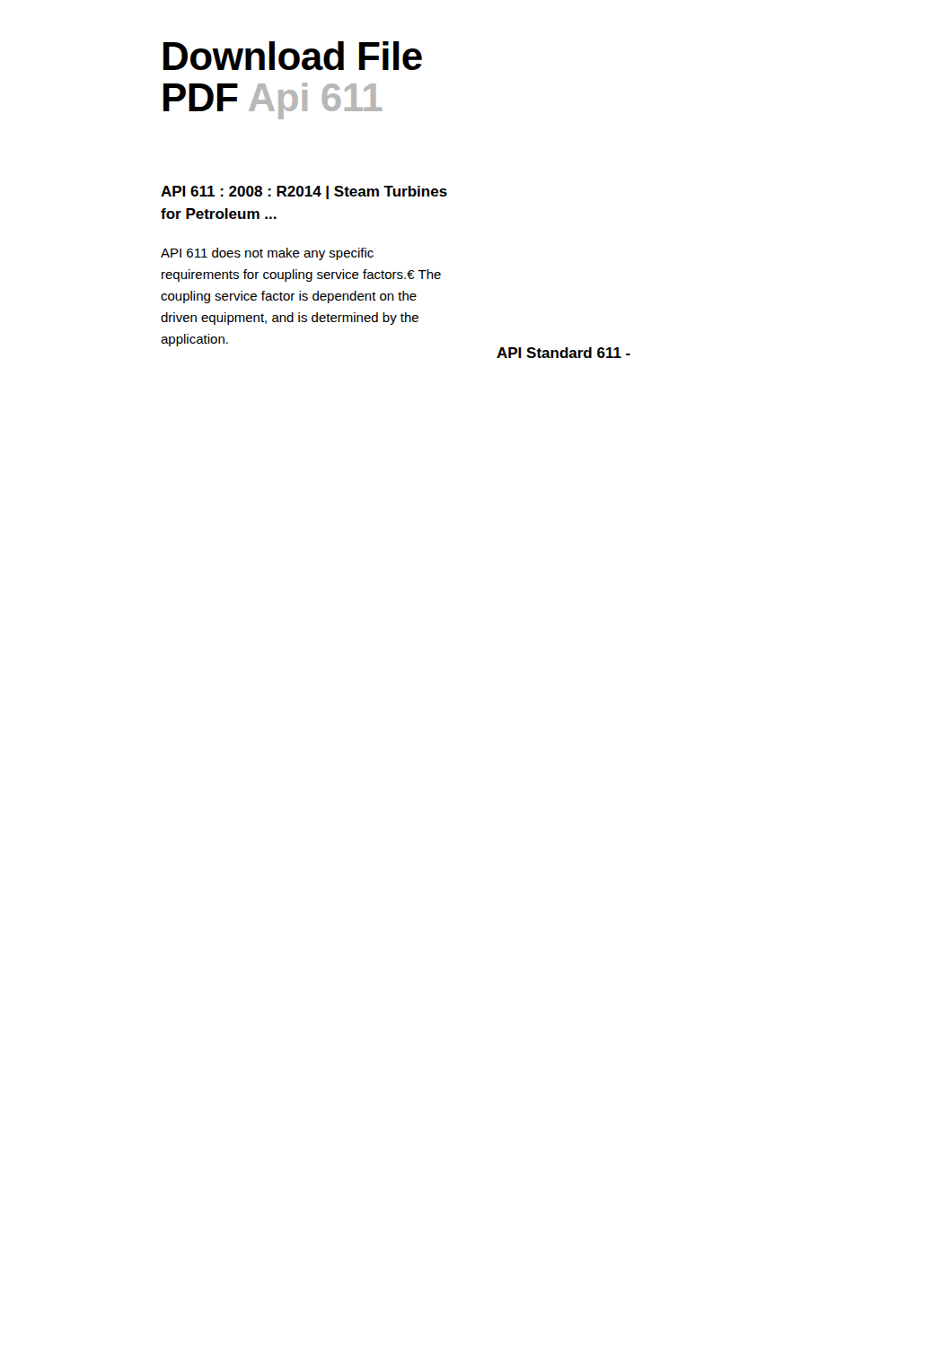Download File
PDF Api 611
API 611 : 2008 : R2014 | Steam Turbines for Petroleum ...
API 611 does not make any specific requirements for coupling service factors.€ The coupling service factor is dependent on the driven equipment, and is determined by the application.
API Standard 611 -